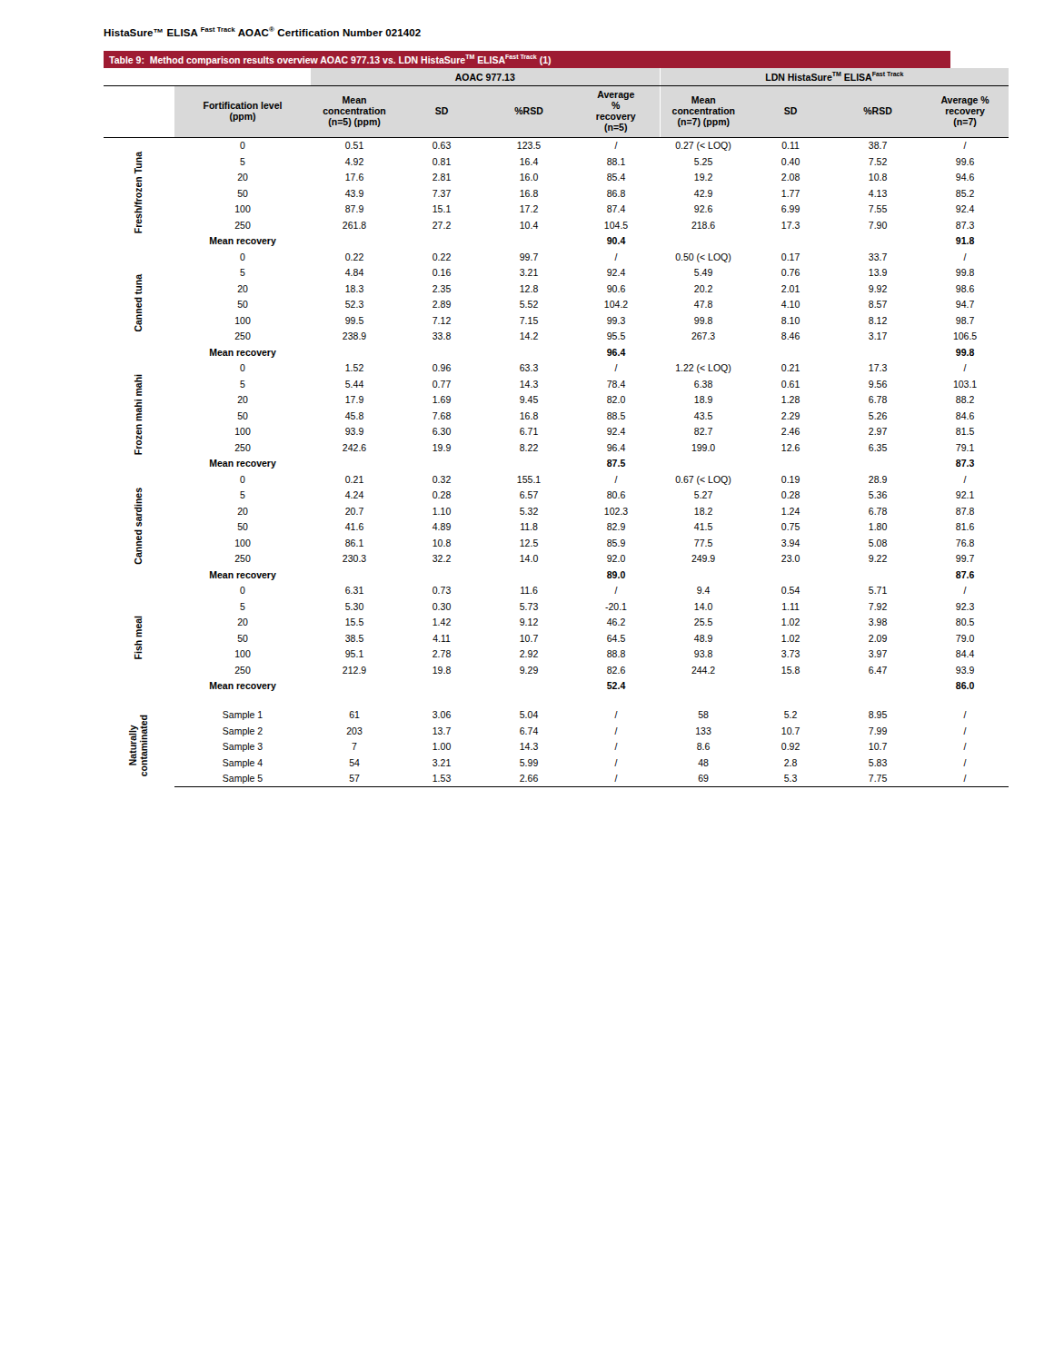HistaSure™ ELISA Fast Track AOAC® Certification Number 021402
Table 9: Method comparison results overview AOAC 977.13 vs. LDN HistaSureTM ELISAFast Track (1)
| | AOAC 977.13 | LDN HistaSure TM ELISA Fast Track |
| --- | --- | --- |
| | Fortification level (ppm) | Mean concentration (n=5) (ppm) | SD | %RSD | Average % recovery (n=5) | Mean concentration (n=7) (ppm) | SD | %RSD | Average % recovery (n=7) |
| Fresh/frozen Tuna | 0 | 0.51 | 0.63 | 123.5 | / | 0.27 (< LOQ) | 0.11 | 38.7 | / |
| 5 | 4.92 | 0.81 | 16.4 | 88.1 | 5.25 | 0.40 | 7.52 | 99.6 |
| 20 | 17.6 | 2.81 | 16.0 | 85.4 | 19.2 | 2.08 | 10.8 | 94.6 |
| 50 | 43.9 | 7.37 | 16.8 | 86.8 | 42.9 | 1.77 | 4.13 | 85.2 |
| 100 | 87.9 | 15.1 | 17.2 | 87.4 | 92.6 | 6.99 | 7.55 | 92.4 |
| 250 | 261.8 | 27.2 | 10.4 | 104.5 | 218.6 | 17.3 | 7.90 | 87.3 |
| Mean recovery | | | | 90.4 | | | | 91.8 |
| Canned tuna | 0 | 0.22 | 0.22 | 99.7 | / | 0.50 (< LOQ) | 0.17 | 33.7 | / |
| 5 | 4.84 | 0.16 | 3.21 | 92.4 | 5.49 | 0.76 | 13.9 | 99.8 |
| 20 | 18.3 | 2.35 | 12.8 | 90.6 | 20.2 | 2.01 | 9.92 | 98.6 |
| 50 | 52.3 | 2.89 | 5.52 | 104.2 | 47.8 | 4.10 | 8.57 | 94.7 |
| 100 | 99.5 | 7.12 | 7.15 | 99.3 | 99.8 | 8.10 | 8.12 | 98.7 |
| 250 | 238.9 | 33.8 | 14.2 | 95.5 | 267.3 | 8.46 | 3.17 | 106.5 |
| Mean recovery | | | | 96.4 | | | | 99.8 |
| Frozen mahi mahi | 0 | 1.52 | 0.96 | 63.3 | / | 1.22 (< LOQ) | 0.21 | 17.3 | / |
| 5 | 5.44 | 0.77 | 14.3 | 78.4 | 6.38 | 0.61 | 9.56 | 103.1 |
| 20 | 17.9 | 1.69 | 9.45 | 82.0 | 18.9 | 1.28 | 6.78 | 88.2 |
| 50 | 45.8 | 7.68 | 16.8 | 88.5 | 43.5 | 2.29 | 5.26 | 84.6 |
| 100 | 93.9 | 6.30 | 6.71 | 92.4 | 82.7 | 2.46 | 2.97 | 81.5 |
| 250 | 242.6 | 19.9 | 8.22 | 96.4 | 199.0 | 12.6 | 6.35 | 79.1 |
| Mean recovery | | | | 87.5 | | | | 87.3 |
| Canned sardines | 0 | 0.21 | 0.32 | 155.1 | / | 0.67 (< LOQ) | 0.19 | 28.9 | / |
| 5 | 4.24 | 0.28 | 6.57 | 80.6 | 5.27 | 0.28 | 5.36 | 92.1 |
| 20 | 20.7 | 1.10 | 5.32 | 102.3 | 18.2 | 1.24 | 6.78 | 87.8 |
| 50 | 41.6 | 4.89 | 11.8 | 82.9 | 41.5 | 0.75 | 1.80 | 81.6 |
| 100 | 86.1 | 10.8 | 12.5 | 85.9 | 77.5 | 3.94 | 5.08 | 76.8 |
| 250 | 230.3 | 32.2 | 14.0 | 92.0 | 249.9 | 23.0 | 9.22 | 99.7 |
| Mean recovery | | | | 89.0 | | | | 87.6 |
| Fish meal | 0 | 6.31 | 0.73 | 11.6 | / | 9.4 | 0.54 | 5.71 | / |
| 5 | 5.30 | 0.30 | 5.73 | -20.1 | 14.0 | 1.11 | 7.92 | 92.3 |
| 20 | 15.5 | 1.42 | 9.12 | 46.2 | 25.5 | 1.02 | 3.98 | 80.5 |
| 50 | 38.5 | 4.11 | 10.7 | 64.5 | 48.9 | 1.02 | 2.09 | 79.0 |
| 100 | 95.1 | 2.78 | 2.92 | 88.8 | 93.8 | 3.73 | 3.97 | 84.4 |
| 250 | 212.9 | 19.8 | 9.29 | 82.6 | 244.2 | 15.8 | 6.47 | 93.9 |
| Mean recovery | | | | 52.4 | | | | 86.0 |
| Naturally contaminated | Sample 1 | 61 | 3.06 | 5.04 | / | 58 | 5.2 | 8.95 | / |
| Sample 2 | 203 | 13.7 | 6.74 | / | 133 | 10.7 | 7.99 | / |
| Sample 3 | 7 | 1.00 | 14.3 | / | 8.6 | 0.92 | 10.7 | / |
| Sample 4 | 54 | 3.21 | 5.99 | / | 48 | 2.8 | 5.83 | / |
| Sample 5 | 57 | 1.53 | 2.66 | / | 69 | 5.3 | 7.75 | / |